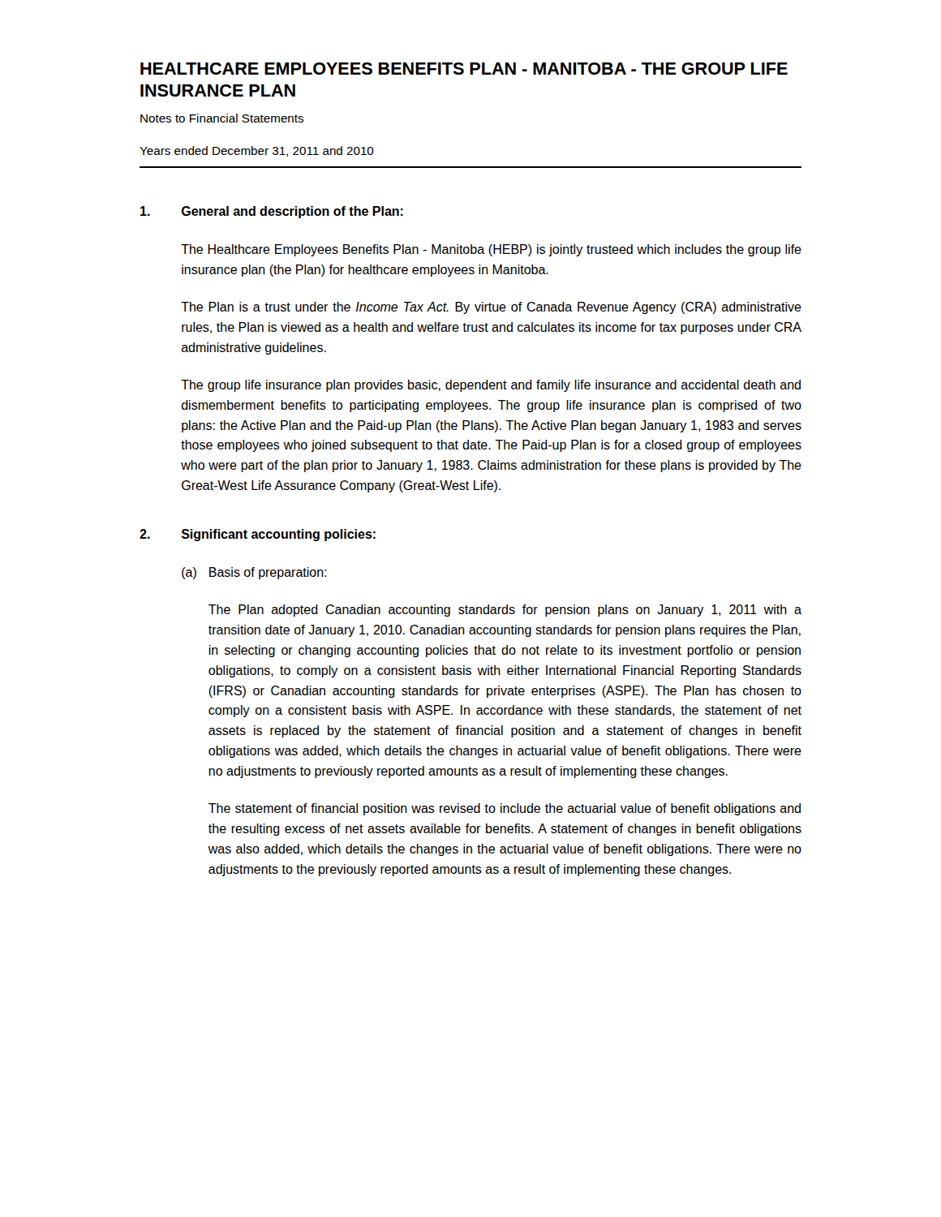HEALTHCARE EMPLOYEES BENEFITS PLAN - MANITOBA - THE GROUP LIFE INSURANCE PLAN
Notes to Financial Statements
Years ended December 31, 2011 and 2010
1. General and description of the Plan:
The Healthcare Employees Benefits Plan - Manitoba (HEBP) is jointly trusteed which includes the group life insurance plan (the Plan) for healthcare employees in Manitoba.
The Plan is a trust under the Income Tax Act. By virtue of Canada Revenue Agency (CRA) administrative rules, the Plan is viewed as a health and welfare trust and calculates its income for tax purposes under CRA administrative guidelines.
The group life insurance plan provides basic, dependent and family life insurance and accidental death and dismemberment benefits to participating employees. The group life insurance plan is comprised of two plans: the Active Plan and the Paid-up Plan (the Plans). The Active Plan began January 1, 1983 and serves those employees who joined subsequent to that date. The Paid-up Plan is for a closed group of employees who were part of the plan prior to January 1, 1983. Claims administration for these plans is provided by The Great-West Life Assurance Company (Great-West Life).
2. Significant accounting policies:
(a) Basis of preparation:
The Plan adopted Canadian accounting standards for pension plans on January 1, 2011 with a transition date of January 1, 2010. Canadian accounting standards for pension plans requires the Plan, in selecting or changing accounting policies that do not relate to its investment portfolio or pension obligations, to comply on a consistent basis with either International Financial Reporting Standards (IFRS) or Canadian accounting standards for private enterprises (ASPE). The Plan has chosen to comply on a consistent basis with ASPE. In accordance with these standards, the statement of net assets is replaced by the statement of financial position and a statement of changes in benefit obligations was added, which details the changes in actuarial value of benefit obligations. There were no adjustments to previously reported amounts as a result of implementing these changes.
The statement of financial position was revised to include the actuarial value of benefit obligations and the resulting excess of net assets available for benefits. A statement of changes in benefit obligations was also added, which details the changes in the actuarial value of benefit obligations. There were no adjustments to the previously reported amounts as a result of implementing these changes.